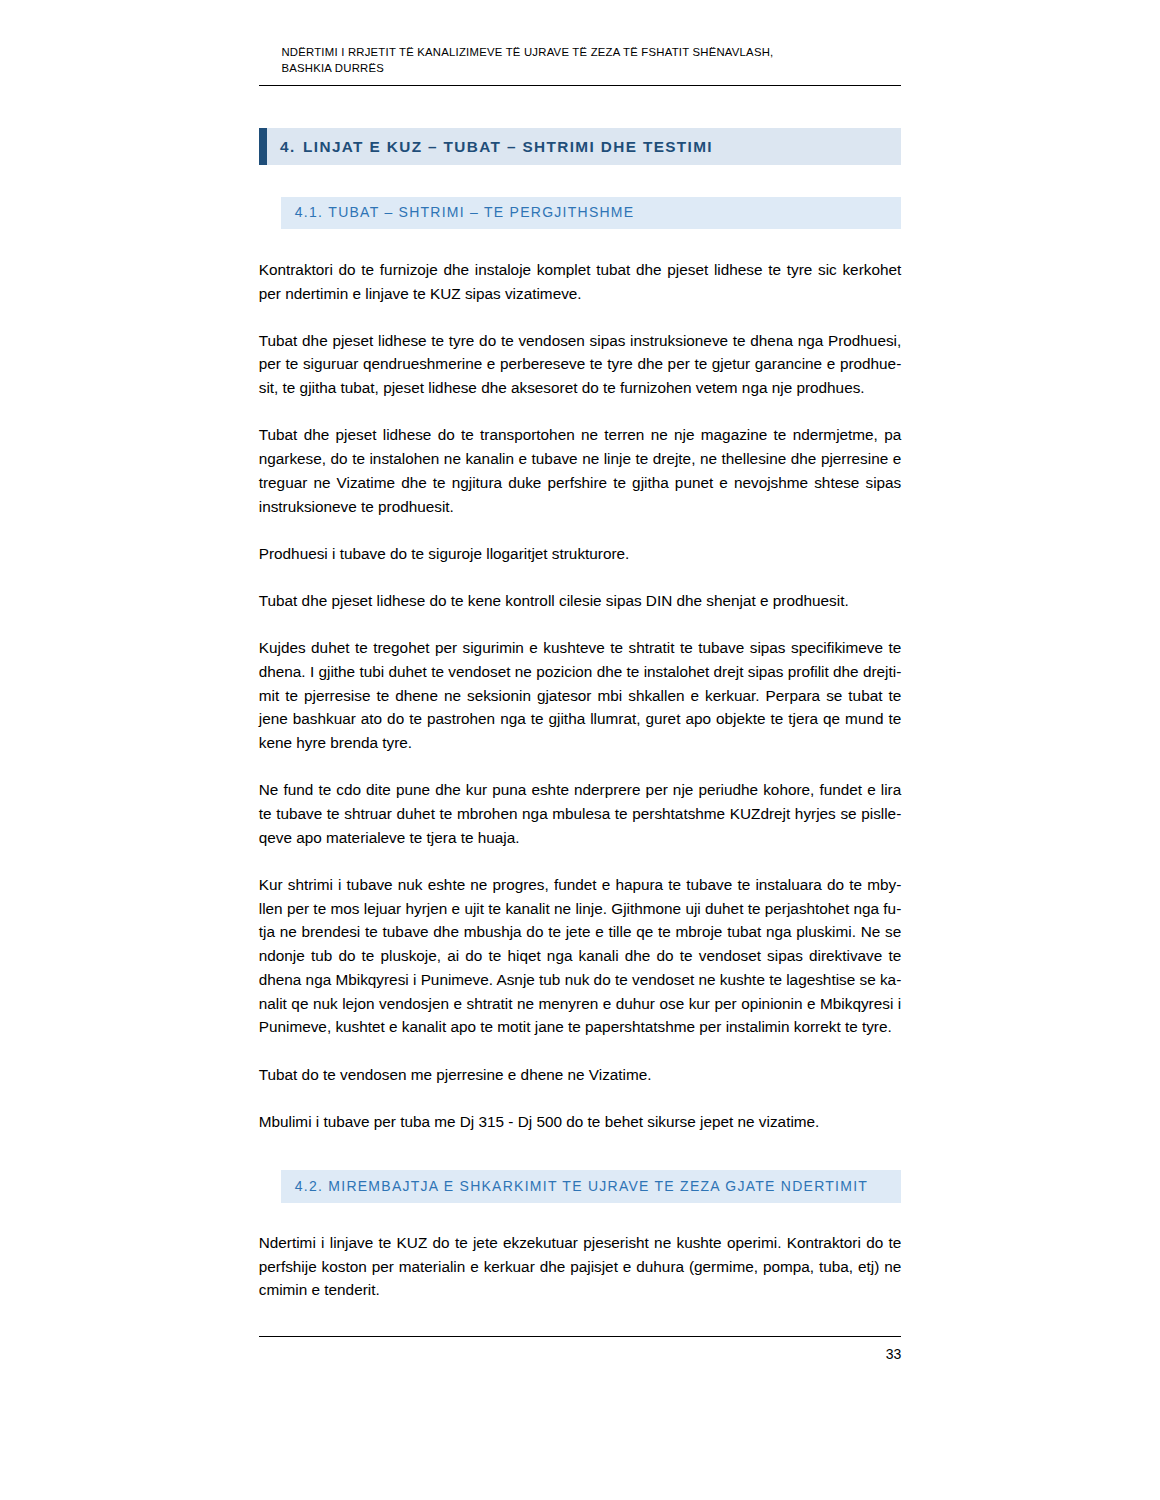NDËRTIMI I RRJETIT TË KANALIZIMEVE TË UJRAVE TË ZEZA TË FSHATIT SHËNAVLASH,
BASHKIA DURRËS
4. LINJAT E KUZ – TUBAT – SHTRIMI DHE TESTIMI
4.1. TUBAT – SHTRIMI – TE PERGJITHSHME
Kontraktori do te furnizoje dhe instaloje komplet tubat dhe pjeset lidhese te tyre sic kerkohet per ndertimin e linjave te KUZ sipas vizatimeve.
Tubat dhe pjeset lidhese te tyre do te vendosen sipas instruksioneve te dhena nga Prodhuesi, per te siguruar qendrueshmerine e perbereseve te tyre dhe per te gjetur garancine e prodhuesit, te gjitha tubat, pjeset lidhese dhe aksesoret do te furnizohen vetem nga nje prodhues.
Tubat dhe pjeset lidhese do te transportohen ne terren ne nje magazine te ndermjetme, pa ngarkese, do te instalohen ne kanalin e tubave ne linje te drejte, ne thellesine dhe pjerresine e treguar ne Vizatime dhe te ngjitura duke perfshire te gjitha punet e nevojshme shtese sipas instruksioneve te prodhuesit.
Prodhuesi i tubave do te siguroje llogaritjet strukturore.
Tubat dhe pjeset lidhese do te kene kontroll cilesie sipas DIN dhe shenjat e prodhuesit.
Kujdes duhet te tregohet per sigurimin e kushteve te shtratit te tubave sipas specifikimeve te dhena. I gjithe tubi duhet te vendoset ne pozicion dhe te instalohet drejt sipas profilit dhe drejtimit te pjerresise te dhene ne seksionin gjatesor mbi shkallen e kerkuar. Perpara se tubat te jene bashkuar ato do te pastrohen nga te gjitha llumrat, guret apo objekte te tjera qe mund te kene hyre brenda tyre.
Ne fund te cdo dite pune dhe kur puna eshte nderprere per nje periudhe kohore, fundet e lira te tubave te shtruar duhet te mbrohen nga mbulesa te pershtatshme KUZdrejt hyrjes se pislleqeve apo materialeve te tjera te huaja.
Kur shtrimi i tubave nuk eshte ne progres, fundet e hapura te tubave te instaluara do te mbyllen per te mos lejuar hyrjen e ujit te kanalit ne linje. Gjithmone uji duhet te perjashtohet nga futja ne brendesi te tubave dhe mbushja do te jete e tille qe te mbroje tubat nga pluskimi. Ne se ndonje tub do te pluskoje, ai do te hiqet nga kanali dhe do te vendoset sipas direktivave te dhena nga Mbikqyresi i Punimeve. Asnje tub nuk do te vendoset ne kushte te lageshtise se kanalit qe nuk lejon vendosjen e shtratit ne menyren e duhur ose kur per opinionin e Mbikqyresi i Punimeve, kushtet e kanalit apo te motit jane te papershtatshme per instalimin korrekt te tyre.
Tubat do te vendosen me pjerresine e dhene ne Vizatime.
Mbulimi i tubave per tuba me Dj 315 - Dj 500 do te behet sikurse jepet ne vizatime.
4.2. MIREMBAJTJA E SHKARKIMIT TE UJRAVE TE ZEZA GJATE NDERTIMIT
Ndertimi i linjave te KUZ do te jete ekzekutuar pjeserisht ne kushte operimi. Kontraktori do te perfshije koston per materialin e kerkuar dhe pajisjet e duhura (germime, pompa, tuba, etj) ne cmimin e tenderit.
33